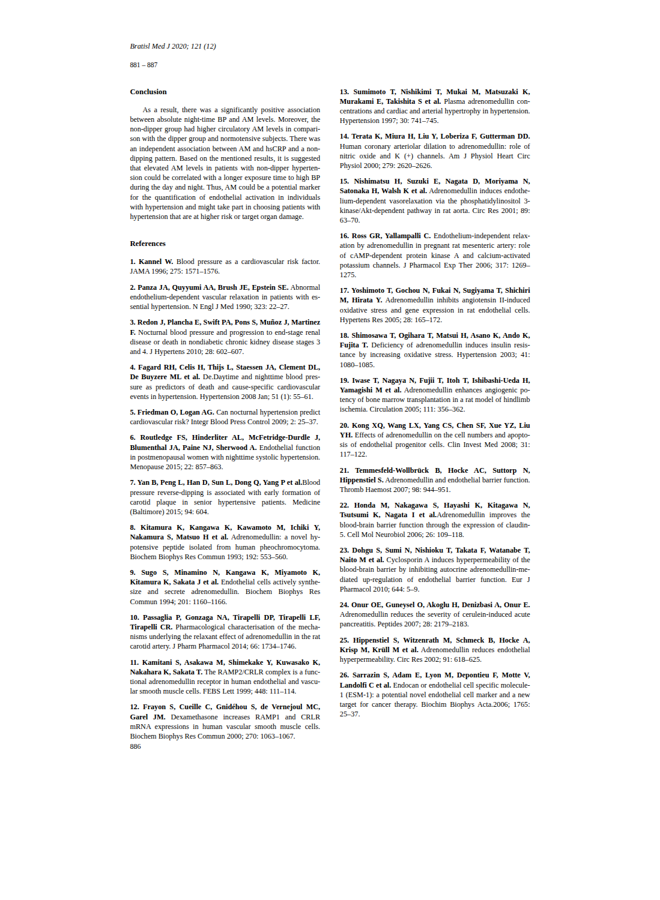Bratisl Med J 2020; 121 (12)
881 – 887
Conclusion
As a result, there was a significantly positive association between absolute night-time BP and AM levels. Moreover, the non-dipper group had higher circulatory AM levels in comparison with the dipper group and normotensive subjects. There was an independent association between AM and hsCRP and a non-dipping pattern. Based on the mentioned results, it is suggested that elevated AM levels in patients with non-dipper hypertension could be correlated with a longer exposure time to high BP during the day and night. Thus, AM could be a potential marker for the quantification of endothelial activation in individuals with hypertension and might take part in choosing patients with hypertension that are at higher risk or target organ damage.
References
1. Kannel W. Blood pressure as a cardiovascular risk factor. JAMA 1996; 275: 1571–1576.
2. Panza JA, Quyyumi AA, Brush JE, Epstein SE. Abnormal endothelium-dependent vascular relaxation in patients with essential hypertension. N Engl J Med 1990; 323: 22–27.
3. Redon J, Plancha E, Swift PA, Pons S, Muñoz J, Martinez F. Nocturnal blood pressure and progression to end-stage renal disease or death in nondiabetic chronic kidney disease stages 3 and 4. J Hypertens 2010; 28: 602–607.
4. Fagard RH, Celis H, Thijs L, Staessen JA, Clement DL, De Buyzere ML et al. De.Daytime and nighttime blood pressure as predictors of death and cause-specific cardiovascular events in hypertension. Hypertension 2008 Jan; 51 (1): 55–61.
5. Friedman O, Logan AG. Can nocturnal hypertension predict cardiovascular risk? Integr Blood Press Control 2009; 2: 25–37.
6. Routledge FS, Hinderliter AL, McFetridge-Durdle J, Blumenthal JA, Paine NJ, Sherwood A. Endothelial function in postmenopausal women with nighttime systolic hypertension. Menopause 2015; 22: 857–863.
7. Yan B, Peng L, Han D, Sun L, Dong Q, Yang P et al. Blood pressure reverse-dipping is associated with early formation of carotid plaque in senior hypertensive patients. Medicine (Baltimore) 2015; 94: 604.
8. Kitamura K, Kangawa K, Kawamoto M, Ichiki Y, Nakamura S, Matsuo H et al. Adrenomedullin: a novel hypotensive peptide isolated from human pheochromocytoma. Biochem Biophys Res Commun 1993; 192: 553–560.
9. Sugo S, Minamino N, Kangawa K, Miyamoto K, Kitamura K, Sakata J et al. Endothelial cells actively synthesize and secrete adrenomedullin. Biochem Biophys Res Commun 1994; 201: 1160–1166.
10. Passaglia P, Gonzaga NA, Tirapelli DP, Tirapelli LF, Tirapelli CR. Pharmacological characterisation of the mechanisms underlying the relaxant effect of adrenomedullin in the rat carotid artery. J Pharm Pharmacol 2014; 66: 1734–1746.
11. Kamitani S, Asakawa M, Shimekake Y, Kuwasako K, Nakahara K, Sakata T. The RAMP2/CRLR complex is a functional adrenomedullin receptor in human endothelial and vascular smooth muscle cells. FEBS Lett 1999; 448: 111–114.
12. Frayon S, Cueille C, Gnidéhou S, de Vernejoul MC, Garel JM. Dexamethasone increases RAMP1 and CRLR mRNA expressions in human vascular smooth muscle cells. Biochem Biophys Res Commun 2000; 270: 1063–1067.
13. Sumimoto T, Nishikimi T, Mukai M, Matsuzaki K, Murakami E, Takishita S et al. Plasma adrenomedullin concentrations and cardiac and arterial hypertrophy in hypertension. Hypertension 1997; 30: 741–745.
14. Terata K, Miura H, Liu Y, Loberiza F, Gutterman DD. Human coronary arteriolar dilation to adrenomedullin: role of nitric oxide and K (+) channels. Am J Physiol Heart Circ Physiol 2000; 279: 2620–2626.
15. Nishimatsu H, Suzuki E, Nagata D, Moriyama N, Satonaka H, Walsh K et al. Adrenomedullin induces endothelium-dependent vasorelaxation via the phosphatidylinositol 3-kinase/Akt-dependent pathway in rat aorta. Circ Res 2001; 89: 63–70.
16. Ross GR, Yallampalli C. Endothelium-independent relaxation by adrenomedullin in pregnant rat mesenteric artery: role of cAMP-dependent protein kinase A and calcium-activated potassium channels. J Pharmacol Exp Ther 2006; 317: 1269–1275.
17. Yoshimoto T, Gochou N, Fukai N, Sugiyama T, Shichiri M, Hirata Y. Adrenomedullin inhibits angiotensin II-induced oxidative stress and gene expression in rat endothelial cells. Hypertens Res 2005; 28: 165–172.
18. Shimosawa T, Ogihara T, Matsui H, Asano K, Ando K, Fujita T. Deficiency of adrenomedullin induces insulin resistance by increasing oxidative stress. Hypertension 2003; 41: 1080–1085.
19. Iwase T, Nagaya N, Fujii T, Itoh T, Ishibashi-Ueda H, Yamagishi M et al. Adrenomedullin enhances angiogenic potency of bone marrow transplantation in a rat model of hindlimb ischemia. Circulation 2005; 111: 356–362.
20. Kong XQ, Wang LX, Yang CS, Chen SF, Xue YZ, Liu YH. Effects of adrenomedullin on the cell numbers and apoptosis of endothelial progenitor cells. Clin Invest Med 2008; 31: 117–122.
21. Temmesfeld-Wollbrück B, Hocke AC, Suttorp N, Hippenstiel S. Adrenomedullin and endothelial barrier function. Thromb Haemost 2007; 98: 944–951.
22. Honda M, Nakagawa S, Hayashi K, Kitagawa N, Tsutsumi K, Nagata I et al. Adrenomedullin improves the blood-brain barrier function through the expression of claudin-5. Cell Mol Neurobiol 2006; 26: 109–118.
23. Dohgu S, Sumi N, Nishioku T, Takata F, Watanabe T, Naito M et al. Cyclosporin A induces hyperpermeability of the blood-brain barrier by inhibiting autocrine adrenomedullin-mediated up-regulation of endothelial barrier function. Eur J Pharmacol 2010; 644: 5–9.
24. Onur OE, Guneysel O, Akoglu H, Denizbasi A, Onur E. Adrenomedullin reduces the severity of cerulein-induced acute pancreatitis. Peptides 2007; 28: 2179–2183.
25. Hippenstiel S, Witzenrath M, Schmeck B, Hocke A, Krisp M, Krüll M et al. Adrenomedullin reduces endothelial hyperpermeability. Circ Res 2002; 91: 618–625.
26. Sarrazin S, Adam E, Lyon M, Depontieu F, Motte V, Landolfi C et al. Endocan or endothelial cell specific molecule-1 (ESM-1): a potential novel endothelial cell marker and a new target for cancer therapy. Biochim Biophys Acta.2006; 1765: 25–37.
886